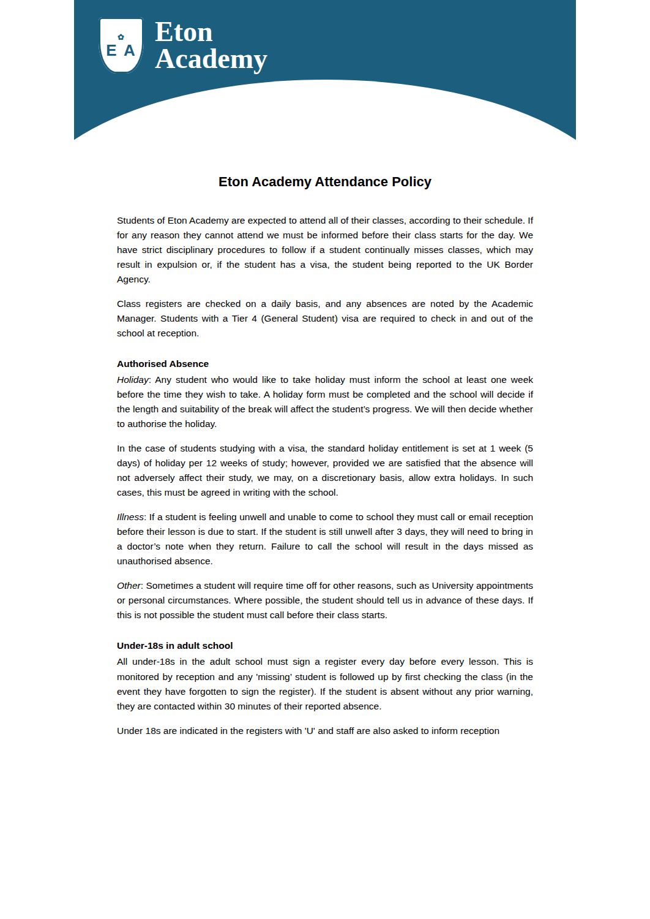✿ E A
Eton Academy
Eton Academy Attendance Policy
Students of Eton Academy are expected to attend all of their classes, according to their schedule. If for any reason they cannot attend we must be informed before their class starts for the day. We have strict disciplinary procedures to follow if a student continually misses classes, which may result in expulsion or, if the student has a visa, the student being reported to the UK Border Agency.
Class registers are checked on a daily basis, and any absences are noted by the Academic Manager. Students with a Tier 4 (General Student) visa are required to check in and out of the school at reception.
Authorised Absence
Holiday: Any student who would like to take holiday must inform the school at least one week before the time they wish to take. A holiday form must be completed and the school will decide if the length and suitability of the break will affect the student’s progress. We will then decide whether to authorise the holiday.
In the case of students studying with a visa, the standard holiday entitlement is set at 1 week (5 days) of holiday per 12 weeks of study; however, provided we are satisfied that the absence will not adversely affect their study, we may, on a discretionary basis, allow extra holidays. In such cases, this must be agreed in writing with the school.
Illness: If a student is feeling unwell and unable to come to school they must call or email reception before their lesson is due to start. If the student is still unwell after 3 days, they will need to bring in a doctor’s note when they return. Failure to call the school will result in the days missed as unauthorised absence.
Other: Sometimes a student will require time off for other reasons, such as University appointments or personal circumstances. Where possible, the student should tell us in advance of these days. If this is not possible the student must call before their class starts.
Under-18s in adult school
All under-18s in the adult school must sign a register every day before every lesson. This is monitored by reception and any 'missing’ student is followed up by first checking the class (in the event they have forgotten to sign the register). If the student is absent without any prior warning, they are contacted within 30 minutes of their reported absence.
Under 18s are indicated in the registers with 'U' and staff are also asked to inform reception